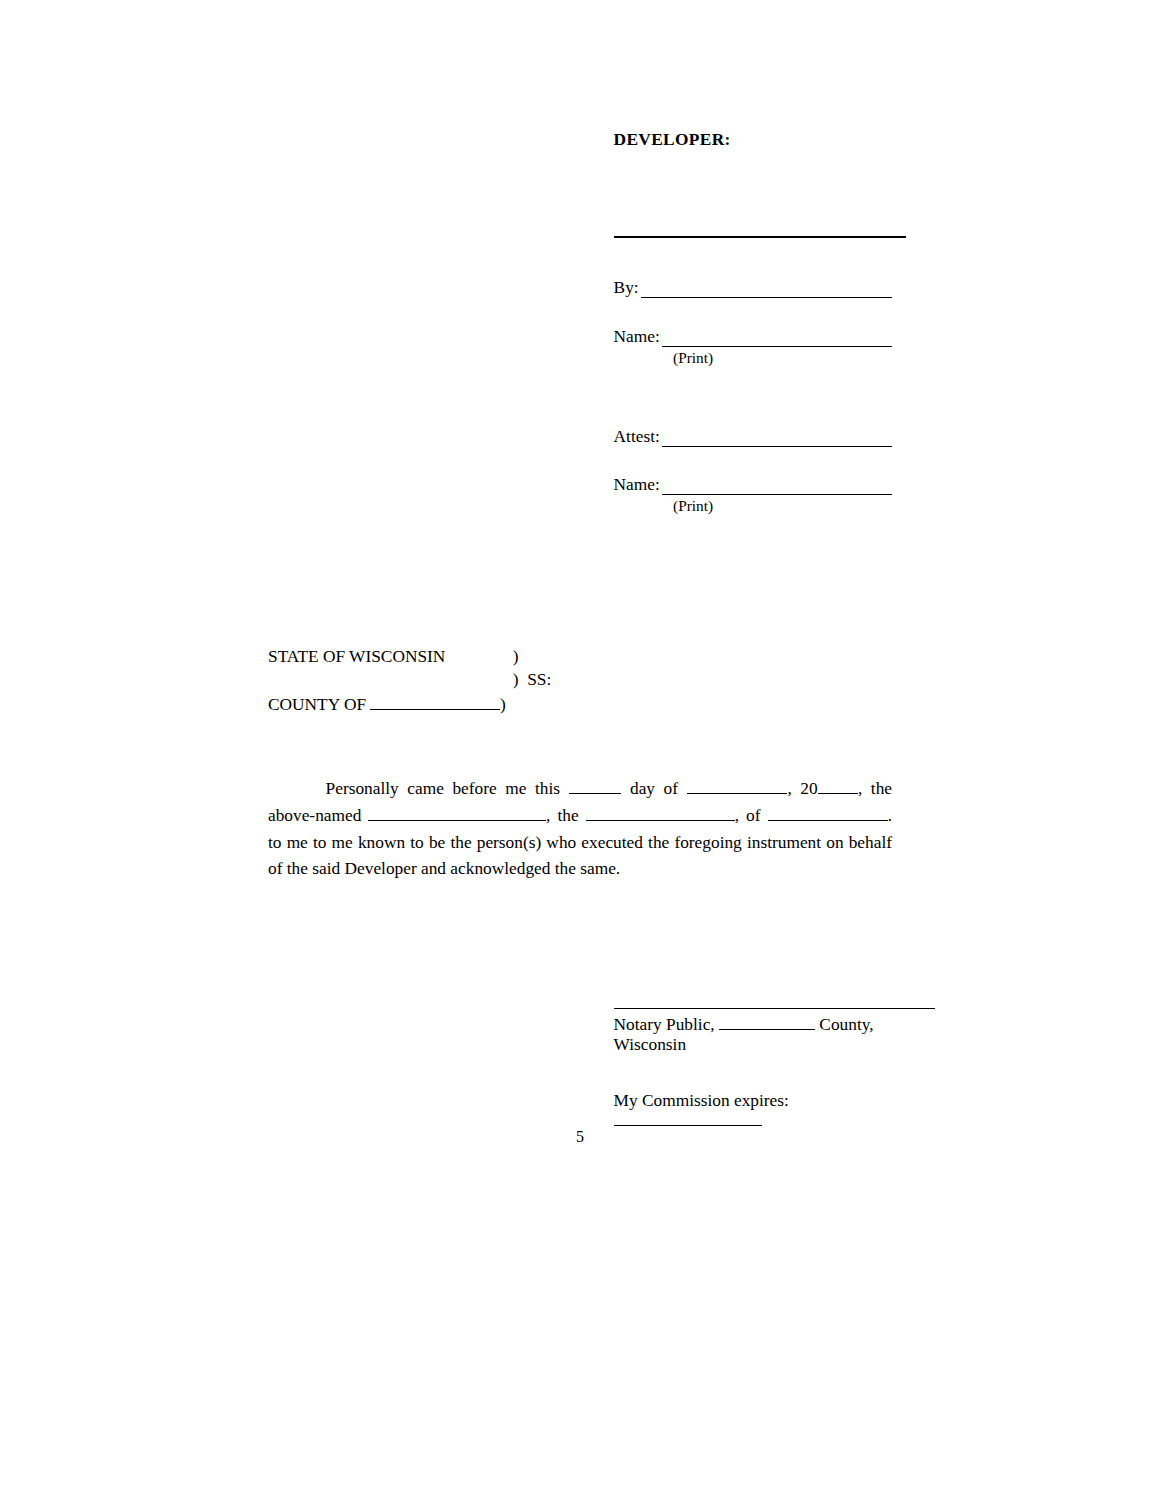DEVELOPER:
By:
Name:
(Print)
Attest:
Name:
(Print)
STATE OF WISCONSIN)
) SS:
COUNTY OF )
Personally came before me this day of , 20 , the above-named , the , of . to me to me known to be the person(s) who executed the foregoing instrument on behalf of the said Developer and acknowledged the same.
Notary Public, County, Wisconsin
My Commission expires:
5